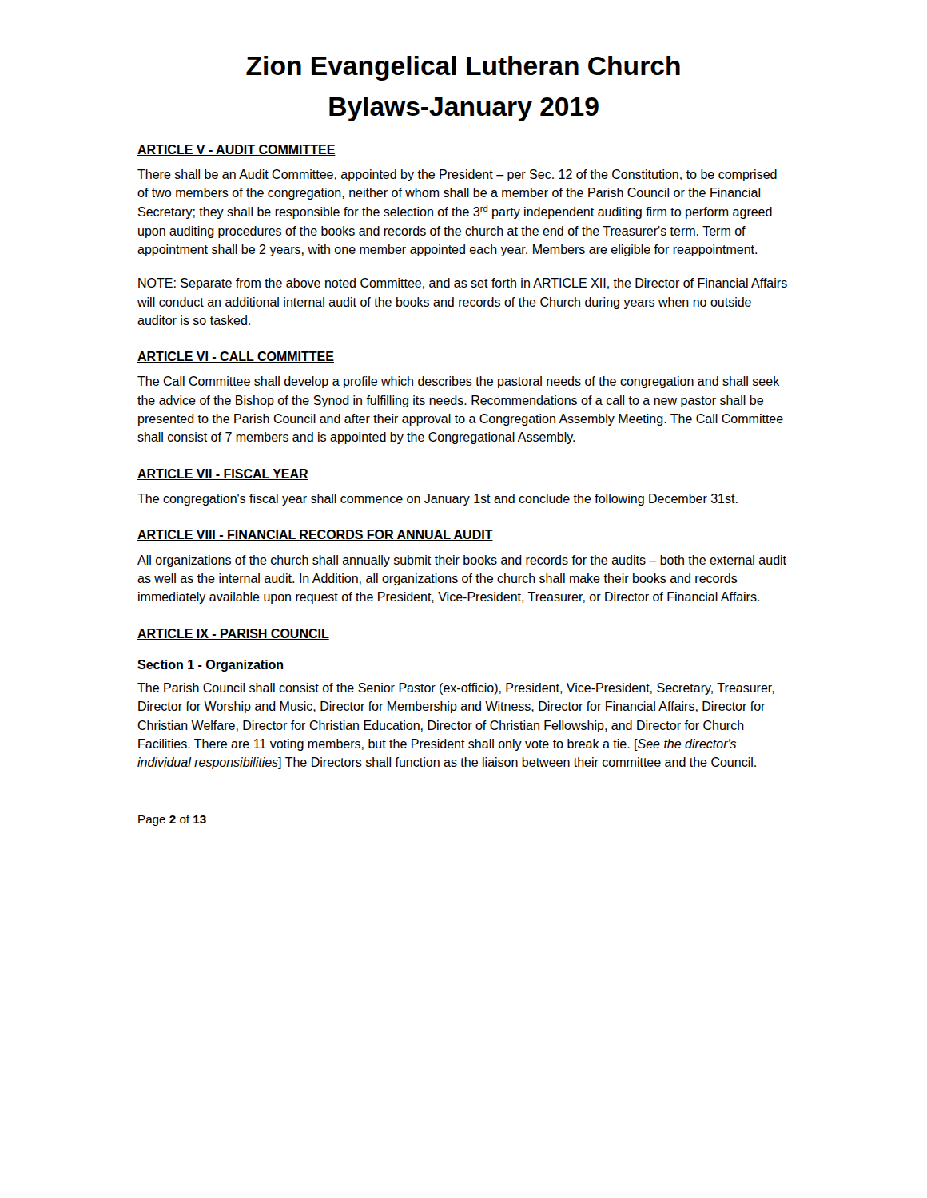Zion Evangelical Lutheran Church Bylaws-January 2019
ARTICLE V - AUDIT COMMITTEE
There shall be an Audit Committee, appointed by the President – per Sec. 12 of the Constitution, to be comprised of two members of the congregation, neither of whom shall be a member of the Parish Council or the Financial Secretary; they shall be responsible for the selection of the 3rd party independent auditing firm to perform agreed upon auditing procedures of the books and records of the church at the end of the Treasurer's term. Term of appointment shall be 2 years, with one member appointed each year. Members are eligible for reappointment.
NOTE: Separate from the above noted Committee, and as set forth in ARTICLE XII, the Director of Financial Affairs will conduct an additional internal audit of the books and records of the Church during years when no outside auditor is so tasked.
ARTICLE VI - CALL COMMITTEE
The Call Committee shall develop a profile which describes the pastoral needs of the congregation and shall seek the advice of the Bishop of the Synod in fulfilling its needs. Recommendations of a call to a new pastor shall be presented to the Parish Council and after their approval to a Congregation Assembly Meeting. The Call Committee shall consist of 7 members and is appointed by the Congregational Assembly.
ARTICLE VII - FISCAL YEAR
The congregation's fiscal year shall commence on January 1st and conclude the following December 31st.
ARTICLE VIII - FINANCIAL RECORDS FOR ANNUAL AUDIT
All organizations of the church shall annually submit their books and records for the audits – both the external audit as well as the internal audit. In Addition, all organizations of the church shall make their books and records immediately available upon request of the President, Vice-President, Treasurer, or Director of Financial Affairs.
ARTICLE IX - PARISH COUNCIL
Section 1 - Organization
The Parish Council shall consist of the Senior Pastor (ex-officio), President, Vice-President, Secretary, Treasurer, Director for Worship and Music, Director for Membership and Witness, Director for Financial Affairs, Director for Christian Welfare, Director for Christian Education, Director of Christian Fellowship, and Director for Church Facilities. There are 11 voting members, but the President shall only vote to break a tie. [See the director's individual responsibilities] The Directors shall function as the liaison between their committee and the Council.
Page 2 of 13